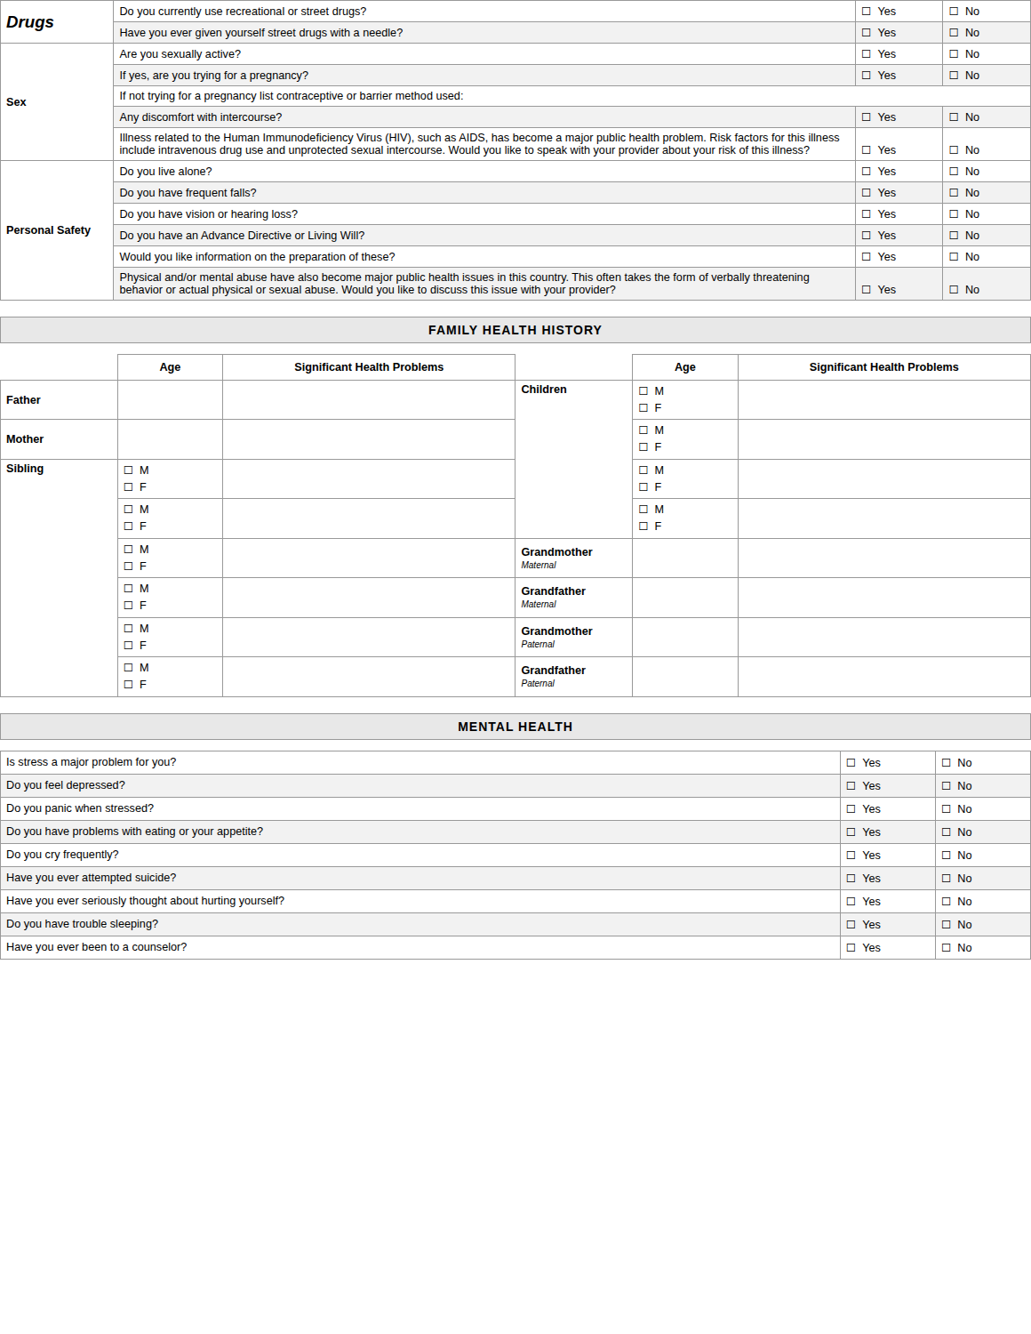| Drugs | Do you currently use recreational or street drugs? | ☐ Yes | ☐ No |
| Have you ever given yourself street drugs with a needle? | ☐ Yes | ☐ No |
| Sex | Are you sexually active? | ☐ Yes | ☐ No |
| If yes, are you trying for a pregnancy? | ☐ Yes | ☐ No |
| If not trying for a pregnancy list contraceptive or barrier method used: |
| Any discomfort with intercourse? | ☐ Yes | ☐ No |
| Illness related to the Human Immunodeficiency Virus (HIV), such as AIDS, has become a major public health problem. Risk factors for this illness include intravenous drug use and unprotected sexual intercourse. Would you like to speak with your provider about your risk of this illness? | ☐ Yes | ☐ No |
| Personal Safety | Do you live alone? | ☐ Yes | ☐ No |
| Do you have frequent falls? | ☐ Yes | ☐ No |
| Do you have vision or hearing loss? | ☐ Yes | ☐ No |
| Do you have an Advance Directive or Living Will? | ☐ Yes | ☐ No |
| Would you like information on the preparation of these? | ☐ Yes | ☐ No |
| Physical and/or mental abuse have also become major public health issues in this country. This often takes the form of verbally threatening behavior or actual physical or sexual abuse. Would you like to discuss this issue with your provider? | ☐ Yes | ☐ No |
FAMILY HEALTH HISTORY
| | Age | Significant Health Problems | | Age | Significant Health Problems |
| --- | --- | --- | --- | --- | --- |
| Father | | | Children | ☐ M ☐ F | |
| Mother | | | ☐ M ☐ F | |
| Sibling | ☐ M ☐ F | | ☐ M ☐ F | |
| ☐ M ☐ F | | ☐ M ☐ F | |
| ☐ M ☐ F | | Grandmother Maternal | | |
| ☐ M ☐ F | | Grandfather Maternal | | |
| ☐ M ☐ F | | Grandmother Paternal | | |
| ☐ M ☐ F | | Grandfather Paternal | | |
MENTAL HEALTH
| Is stress a major problem for you? | ☐ Yes | ☐ No |
| Do you feel depressed? | ☐ Yes | ☐ No |
| Do you panic when stressed? | ☐ Yes | ☐ No |
| Do you have problems with eating or your appetite? | ☐ Yes | ☐ No |
| Do you cry frequently? | ☐ Yes | ☐ No |
| Have you ever attempted suicide? | ☐ Yes | ☐ No |
| Have you ever seriously thought about hurting yourself? | ☐ Yes | ☐ No |
| Do you have trouble sleeping? | ☐ Yes | ☐ No |
| Have you ever been to a counselor? | ☐ Yes | ☐ No |